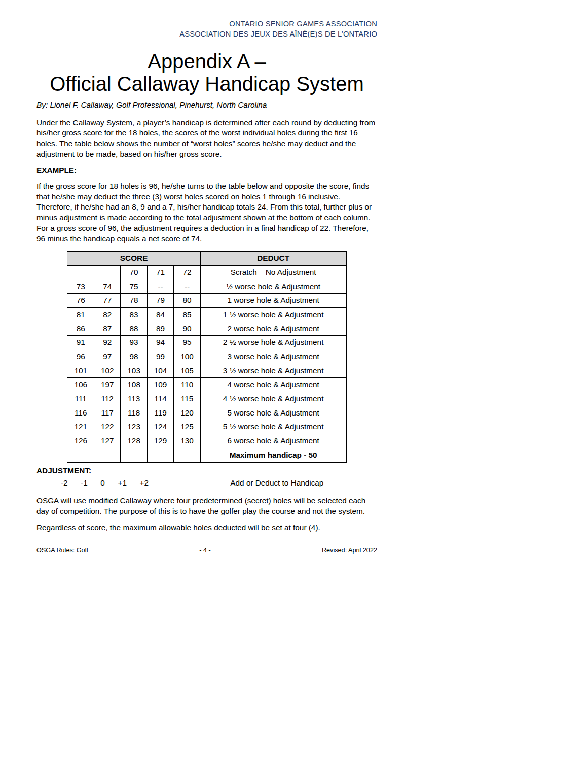ONTARIO SENIOR GAMES ASSOCIATION
ASSOCIATION DES JEUX DES AÎNÉ(E)S DE L’ONTARIO
Appendix A –
Official Callaway Handicap System
By: Lionel F. Callaway, Golf Professional, Pinehurst, North Carolina
Under the Callaway System, a player’s handicap is determined after each round by deducting from his/her gross score for the 18 holes, the scores of the worst individual holes during the first 16 holes. The table below shows the number of “worst holes” scores he/she may deduct and the adjustment to be made, based on his/her gross score.
EXAMPLE:
If the gross score for 18 holes is 96, he/she turns to the table below and opposite the score, finds that he/she may deduct the three (3) worst holes scored on holes 1 through 16 inclusive. Therefore, if he/she had an 8, 9 and a 7, his/her handicap totals 24. From this total, further plus or minus adjustment is made according to the total adjustment shown at the bottom of each column. For a gross score of 96, the adjustment requires a deduction in a final handicap of 22. Therefore, 96 minus the handicap equals a net score of 74.
| SCORE | DEDUCT |
| --- | --- |
| | | 70 | 71 | 72 | Scratch – No Adjustment |
| 73 | 74 | 75 | -- | -- | ½ worse hole & Adjustment |
| 76 | 77 | 78 | 79 | 80 | 1 worse hole & Adjustment |
| 81 | 82 | 83 | 84 | 85 | 1 ½ worse hole & Adjustment |
| 86 | 87 | 88 | 89 | 90 | 2 worse hole & Adjustment |
| 91 | 92 | 93 | 94 | 95 | 2 ½ worse hole & Adjustment |
| 96 | 97 | 98 | 99 | 100 | 3 worse hole & Adjustment |
| 101 | 102 | 103 | 104 | 105 | 3 ½ worse hole & Adjustment |
| 106 | 197 | 108 | 109 | 110 | 4 worse hole & Adjustment |
| 111 | 112 | 113 | 114 | 115 | 4 ½ worse hole & Adjustment |
| 116 | 117 | 118 | 119 | 120 | 5 worse hole & Adjustment |
| 121 | 122 | 123 | 124 | 125 | 5 ½ worse hole & Adjustment |
| 126 | 127 | 128 | 129 | 130 | 6 worse hole & Adjustment |
| | | | | | Maximum handicap - 50 |
ADJUSTMENT:
-2 -1 0 +1 +2 Add or Deduct to Handicap
OSGA will use modified Callaway where four predetermined (secret) holes will be selected each day of competition. The purpose of this is to have the golfer play the course and not the system.
Regardless of score, the maximum allowable holes deducted will be set at four (4).
OSGA Rules: Golf
- 4 -
Revised: April 2022